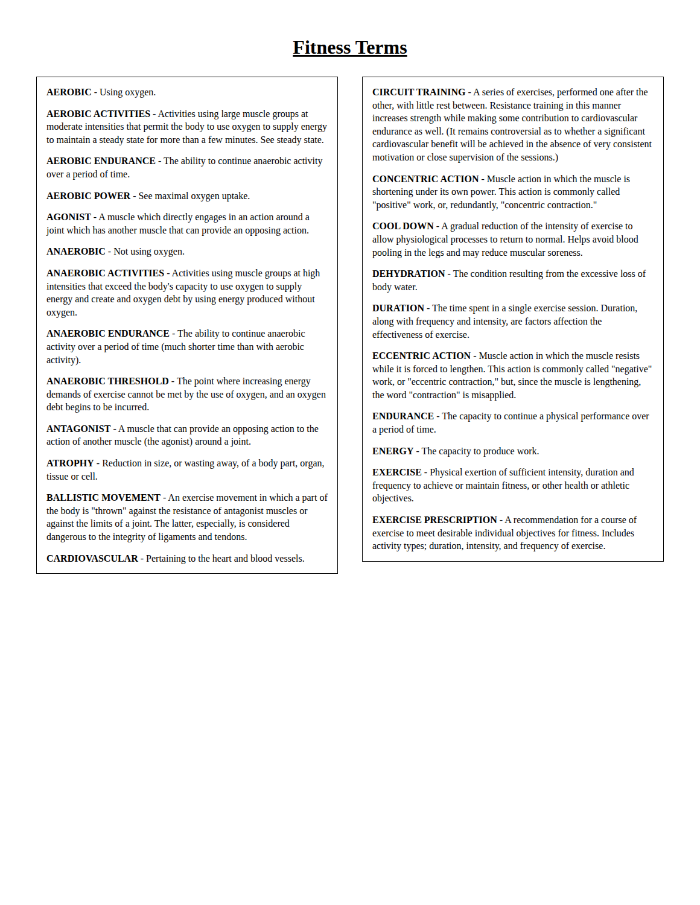Fitness Terms
AEROBIC - Using oxygen.
AEROBIC ACTIVITIES - Activities using large muscle groups at moderate intensities that permit the body to use oxygen to supply energy to maintain a steady state for more than a few minutes. See steady state.
AEROBIC ENDURANCE - The ability to continue anaerobic activity over a period of time.
AEROBIC POWER - See maximal oxygen uptake.
AGONIST - A muscle which directly engages in an action around a joint which has another muscle that can provide an opposing action.
ANAEROBIC - Not using oxygen.
ANAEROBIC ACTIVITIES - Activities using muscle groups at high intensities that exceed the body's capacity to use oxygen to supply energy and create and oxygen debt by using energy produced without oxygen.
ANAEROBIC ENDURANCE - The ability to continue anaerobic activity over a period of time (much shorter time than with aerobic activity).
ANAEROBIC THRESHOLD - The point where increasing energy demands of exercise cannot be met by the use of oxygen, and an oxygen debt begins to be incurred.
ANTAGONIST - A muscle that can provide an opposing action to the action of another muscle (the agonist) around a joint.
ATROPHY - Reduction in size, or wasting away, of a body part, organ, tissue or cell.
BALLISTIC MOVEMENT - An exercise movement in which a part of the body is "thrown" against the resistance of antagonist muscles or against the limits of a joint. The latter, especially, is considered dangerous to the integrity of ligaments and tendons.
CARDIOVASCULAR - Pertaining to the heart and blood vessels.
CIRCUIT TRAINING - A series of exercises, performed one after the other, with little rest between. Resistance training in this manner increases strength while making some contribution to cardiovascular endurance as well. (It remains controversial as to whether a significant cardiovascular benefit will be achieved in the absence of very consistent motivation or close supervision of the sessions.)
CONCENTRIC ACTION - Muscle action in which the muscle is shortening under its own power. This action is commonly called "positive" work, or, redundantly, "concentric contraction."
COOL DOWN - A gradual reduction of the intensity of exercise to allow physiological processes to return to normal. Helps avoid blood pooling in the legs and may reduce muscular soreness.
DEHYDRATION - The condition resulting from the excessive loss of body water.
DURATION - The time spent in a single exercise session. Duration, along with frequency and intensity, are factors affection the effectiveness of exercise.
ECCENTRIC ACTION - Muscle action in which the muscle resists while it is forced to lengthen. This action is commonly called "negative" work, or "eccentric contraction," but, since the muscle is lengthening, the word "contraction" is misapplied.
ENDURANCE - The capacity to continue a physical performance over a period of time.
ENERGY - The capacity to produce work.
EXERCISE - Physical exertion of sufficient intensity, duration and frequency to achieve or maintain fitness, or other health or athletic objectives.
EXERCISE PRESCRIPTION - A recommendation for a course of exercise to meet desirable individual objectives for fitness. Includes activity types; duration, intensity, and frequency of exercise.